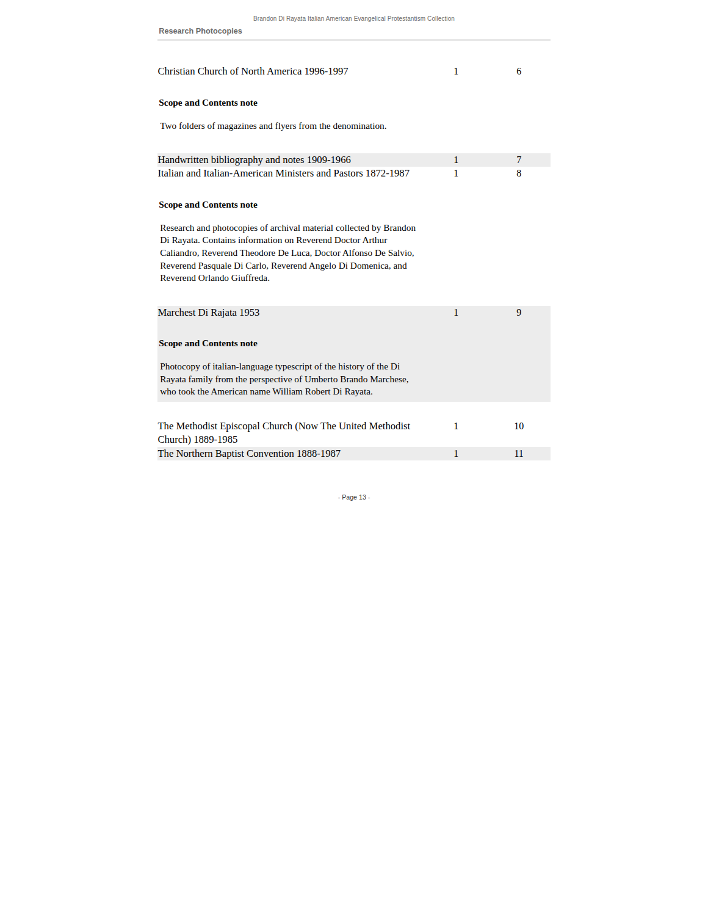Brandon Di Rayata Italian American Evangelical Protestantism Collection
Research Photocopies
| Christian Church of North America 1996-1997 Scope and Contents note Two folders of magazines and flyers from the denomination. | 1 | 6 |
| Handwritten bibliography and notes 1909-1966 | 1 | 7 |
| Italian and Italian-American Ministers and Pastors 1872-1987 Scope and Contents note Research and photocopies of archival material collected by Brandon Di Rayata. Contains information on Reverend Doctor Arthur Caliandro, Reverend Theodore De Luca, Doctor Alfonso De Salvio, Reverend Pasquale Di Carlo, Reverend Angelo Di Domenica, and Reverend Orlando Giuffreda. | 1 | 8 |
| Marchest Di Rajata 1953 Scope and Contents note Photocopy of italian-language typescript of the history of the Di Rayata family from the perspective of Umberto Brando Marchese, who took the American name William Robert Di Rayata. | 1 | 9 |
| The Methodist Episcopal Church (Now The United Methodist Church) 1889-1985 | 1 | 10 |
| The Northern Baptist Convention 1888-1987 | 1 | 11 |
- Page 13 -